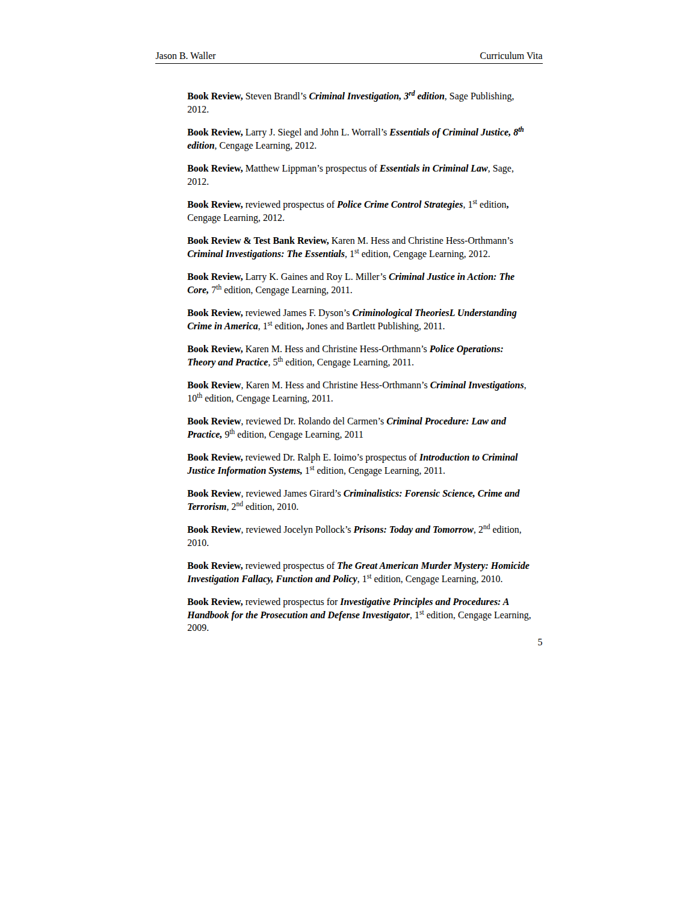Jason B. Waller Curriculum Vita
Book Review, Steven Brandl’s Criminal Investigation, 3rd edition, Sage Publishing, 2012.
Book Review, Larry J. Siegel and John L. Worrall’s Essentials of Criminal Justice, 8th edition, Cengage Learning, 2012.
Book Review, Matthew Lippman’s prospectus of Essentials in Criminal Law, Sage, 2012.
Book Review, reviewed prospectus of Police Crime Control Strategies, 1st edition, Cengage Learning, 2012.
Book Review & Test Bank Review, Karen M. Hess and Christine Hess-Orthmann’s Criminal Investigations: The Essentials, 1st edition, Cengage Learning, 2012.
Book Review, Larry K. Gaines and Roy L. Miller’s Criminal Justice in Action: The Core, 7th edition, Cengage Learning, 2011.
Book Review, reviewed James F. Dyson’s Criminological TheoriesL Understanding Crime in America, 1st edition, Jones and Bartlett Publishing, 2011.
Book Review, Karen M. Hess and Christine Hess-Orthmann’s Police Operations: Theory and Practice, 5th edition, Cengage Learning, 2011.
Book Review, Karen M. Hess and Christine Hess-Orthmann’s Criminal Investigations, 10th edition, Cengage Learning, 2011.
Book Review, reviewed Dr. Rolando del Carmen’s Criminal Procedure: Law and Practice, 9th edition, Cengage Learning, 2011
Book Review, reviewed Dr. Ralph E. Ioimo’s prospectus of Introduction to Criminal Justice Information Systems, 1st edition, Cengage Learning, 2011.
Book Review, reviewed James Girard’s Criminalistics: Forensic Science, Crime and Terrorism, 2nd edition, 2010.
Book Review, reviewed Jocelyn Pollock’s Prisons: Today and Tomorrow, 2nd edition, 2010.
Book Review, reviewed prospectus of The Great American Murder Mystery: Homicide Investigation Fallacy, Function and Policy, 1st edition, Cengage Learning, 2010.
Book Review, reviewed prospectus for Investigative Principles and Procedures: A Handbook for the Prosecution and Defense Investigator, 1st edition, Cengage Learning, 2009.
5